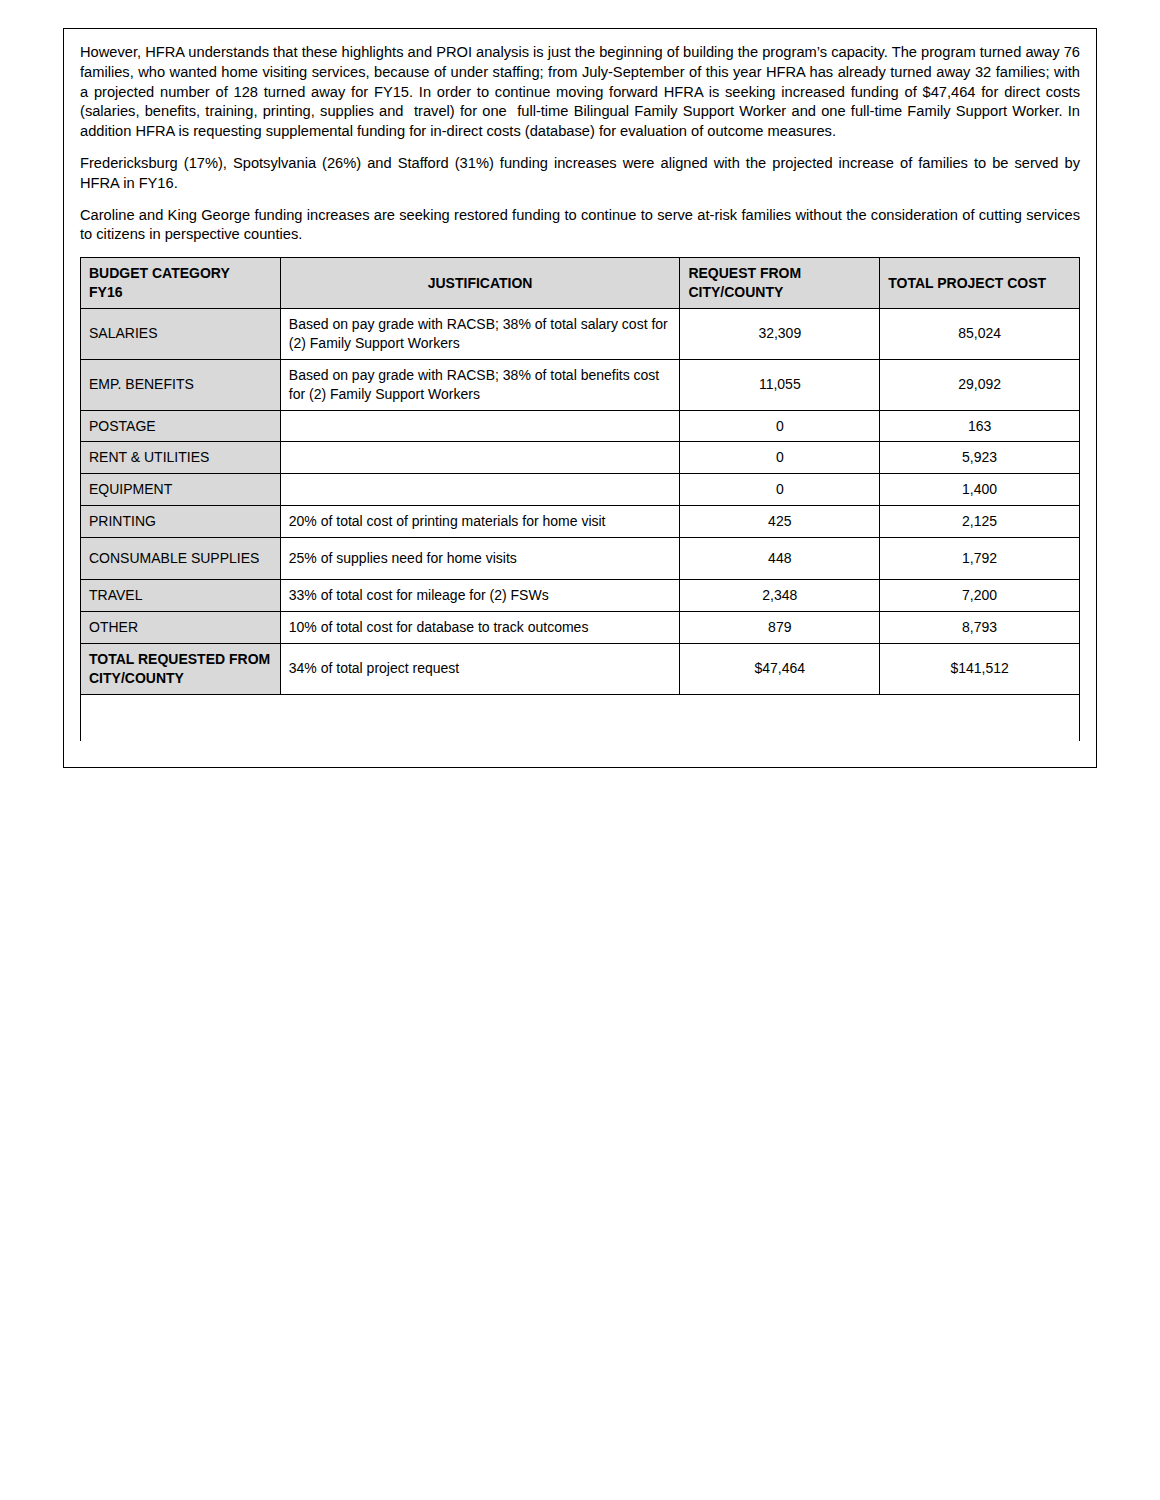However, HFRA understands that these highlights and PROI analysis is just the beginning of building the program’s capacity. The program turned away 76 families, who wanted home visiting services, because of under staffing; from July-September of this year HFRA has already turned away 32 families; with a projected number of 128 turned away for FY15. In order to continue moving forward HFRA is seeking increased funding of $47,464 for direct costs (salaries, benefits, training, printing, supplies and travel) for one full-time Bilingual Family Support Worker and one full-time Family Support Worker. In addition HFRA is requesting supplemental funding for in-direct costs (database) for evaluation of outcome measures.
Fredericksburg (17%), Spotsylvania (26%) and Stafford (31%) funding increases were aligned with the projected increase of families to be served by HFRA in FY16.
Caroline and King George funding increases are seeking restored funding to continue to serve at-risk families without the consideration of cutting services to citizens in perspective counties.
| BUDGET CATEGORY FY16 | JUSTIFICATION | REQUEST FROM CITY/COUNTY | TOTAL PROJECT COST |
| --- | --- | --- | --- |
| SALARIES | Based on pay grade with RACSB; 38% of total salary cost for (2) Family Support Workers | 32,309 | 85,024 |
| EMP. BENEFITS | Based on pay grade with RACSB; 38% of total benefits cost for (2) Family Support Workers | 11,055 | 29,092 |
| POSTAGE | | 0 | 163 |
| RENT & UTILITIES | | 0 | 5,923 |
| EQUIPMENT | | 0 | 1,400 |
| PRINTING | 20% of total cost of printing materials for home visit | 425 | 2,125 |
| CONSUMABLE SUPPLIES | 25% of supplies need for home visits | 448 | 1,792 |
| TRAVEL | 33% of total cost for mileage for (2) FSWs | 2,348 | 7,200 |
| OTHER | 10% of total cost for database to track outcomes | 879 | 8,793 |
| TOTAL REQUESTED FROM CITY/COUNTY | 34% of total project request | $47,464 | $141,512 |